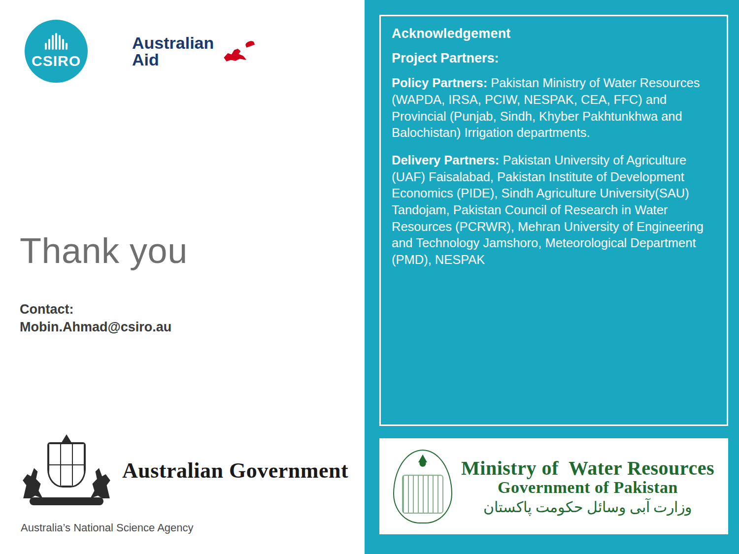CSIRO
Australian Aid
Thank you
Contact:
Mobin.Ahmad@csiro.au
Australian Government
Australia’s National Science Agency
Acknowledgement
Project Partners:
Policy Partners: Pakistan Ministry of Water Resources (WAPDA, IRSA, PCIW, NESPAK, CEA, FFC) and Provincial (Punjab, Sindh, Khyber Pakhtunkhwa and Balochistan) Irrigation departments.
Delivery Partners: Pakistan University of Agriculture (UAF) Faisalabad, Pakistan Institute of Development Economics (PIDE), Sindh Agriculture University(SAU) Tandojam, Pakistan Council of Research in Water Resources (PCRWR), Mehran University of Engineering and Technology Jamshoro, Meteorological Department (PMD), NESPAK
Ministry of Water Resources
Government of Pakistan
وزارت آبی وسائل حکومت پاکستان